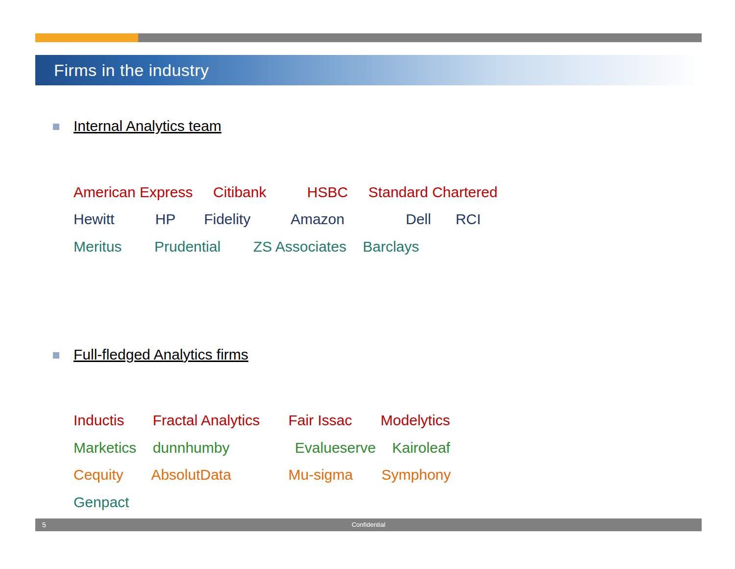Firms in the industry
Internal Analytics team
American Express Citibank HSBC Standard Chartered Hewitt HP Fidelity Amazon Dell RCI Meritus Prudential ZS Associates Barclays
Full-fledged Analytics firms
Inductis Fractal Analytics Fair Issac Modelytics Marketics dunnhumby Evalueserve Kairoleaf Cequity AbsolutData Mu-sigma Symphony Genpact
5 Confidential